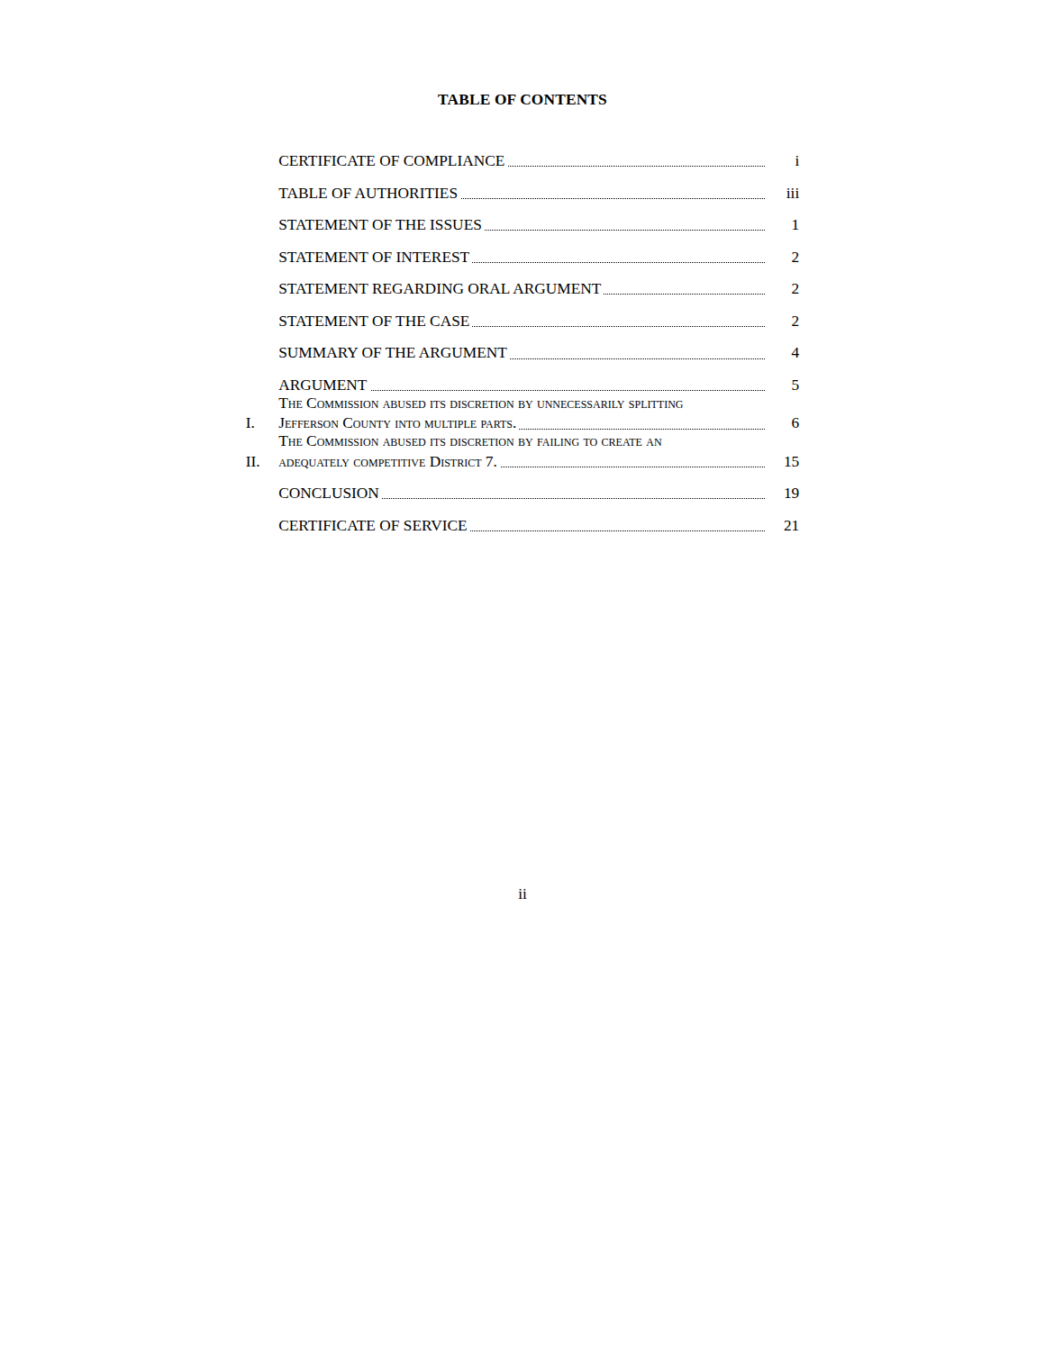TABLE OF CONTENTS
| | CERTIFICATE OF COMPLIANCE | i |
| | TABLE OF AUTHORITIES | iii |
| | STATEMENT OF THE ISSUES | 1 |
| | STATEMENT OF INTEREST | 2 |
| | STATEMENT REGARDING ORAL ARGUMENT | 2 |
| | STATEMENT OF THE CASE | 2 |
| | SUMMARY OF THE ARGUMENT | 4 |
| | ARGUMENT | 5 |
| I. | The Commission abused its discretion by unnecessarily splitting Jefferson County into multiple parts. | 6 |
| II. | The Commission abused its discretion by failing to create an adequately competitive District 7. | 15 |
| | CONCLUSION | 19 |
| | CERTIFICATE OF SERVICE | 21 |
ii